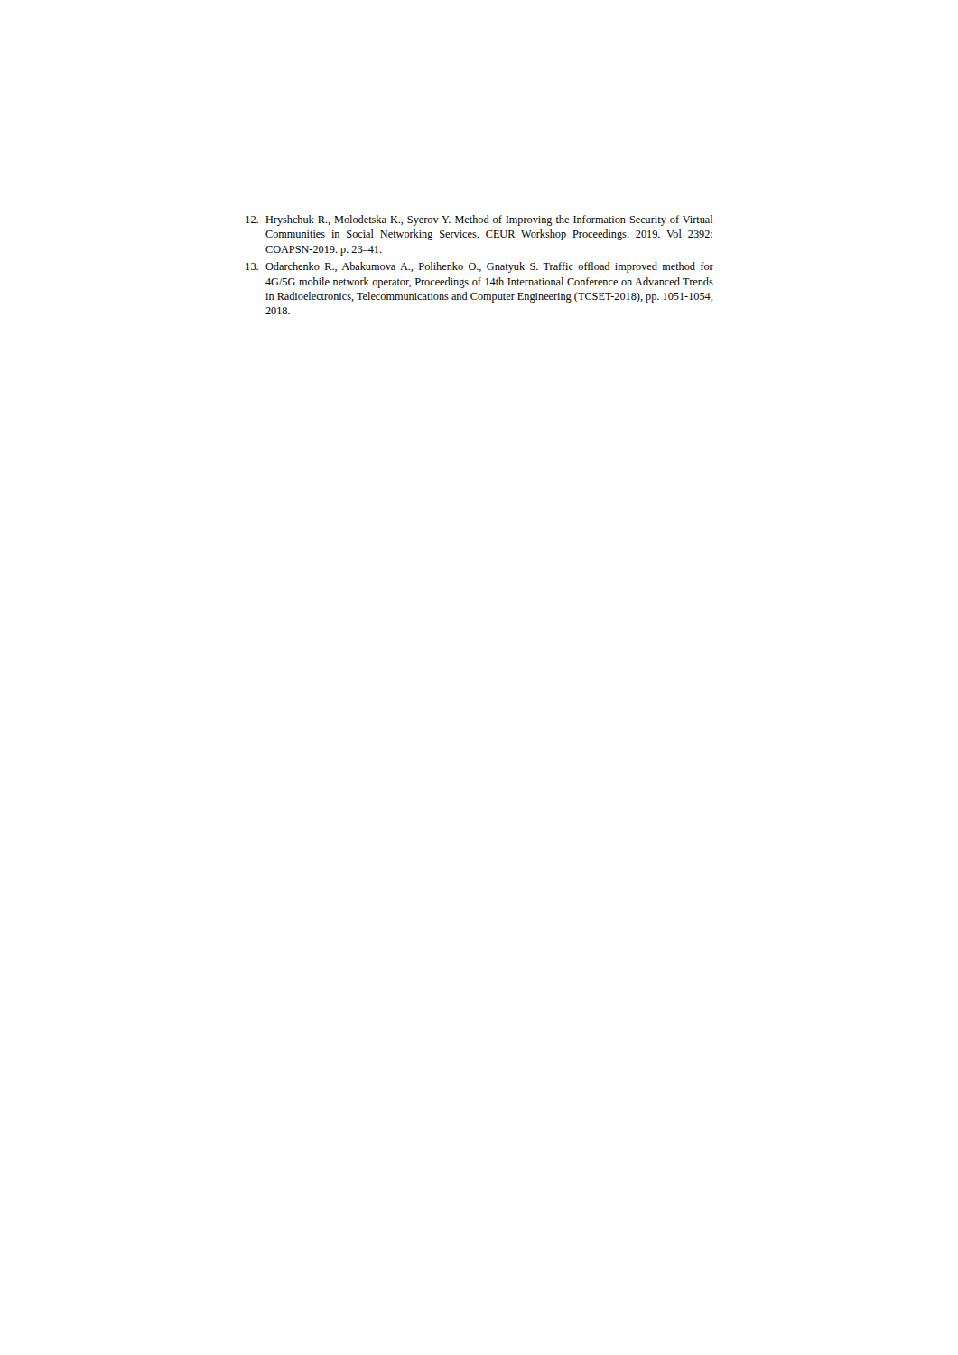12. Hryshchuk R., Molodetska K., Syerov Y. Method of Improving the Information Security of Virtual Communities in Social Networking Services. CEUR Workshop Proceedings. 2019. Vol 2392: COAPSN-2019. p. 23–41.
13. Odarchenko R., Abakumova A., Polihenko O., Gnatyuk S. Traffic offload improved method for 4G/5G mobile network operator, Proceedings of 14th International Conference on Advanced Trends in Radioelectronics, Telecommunications and Computer Engineering (TCSET-2018), pp. 1051-1054, 2018.